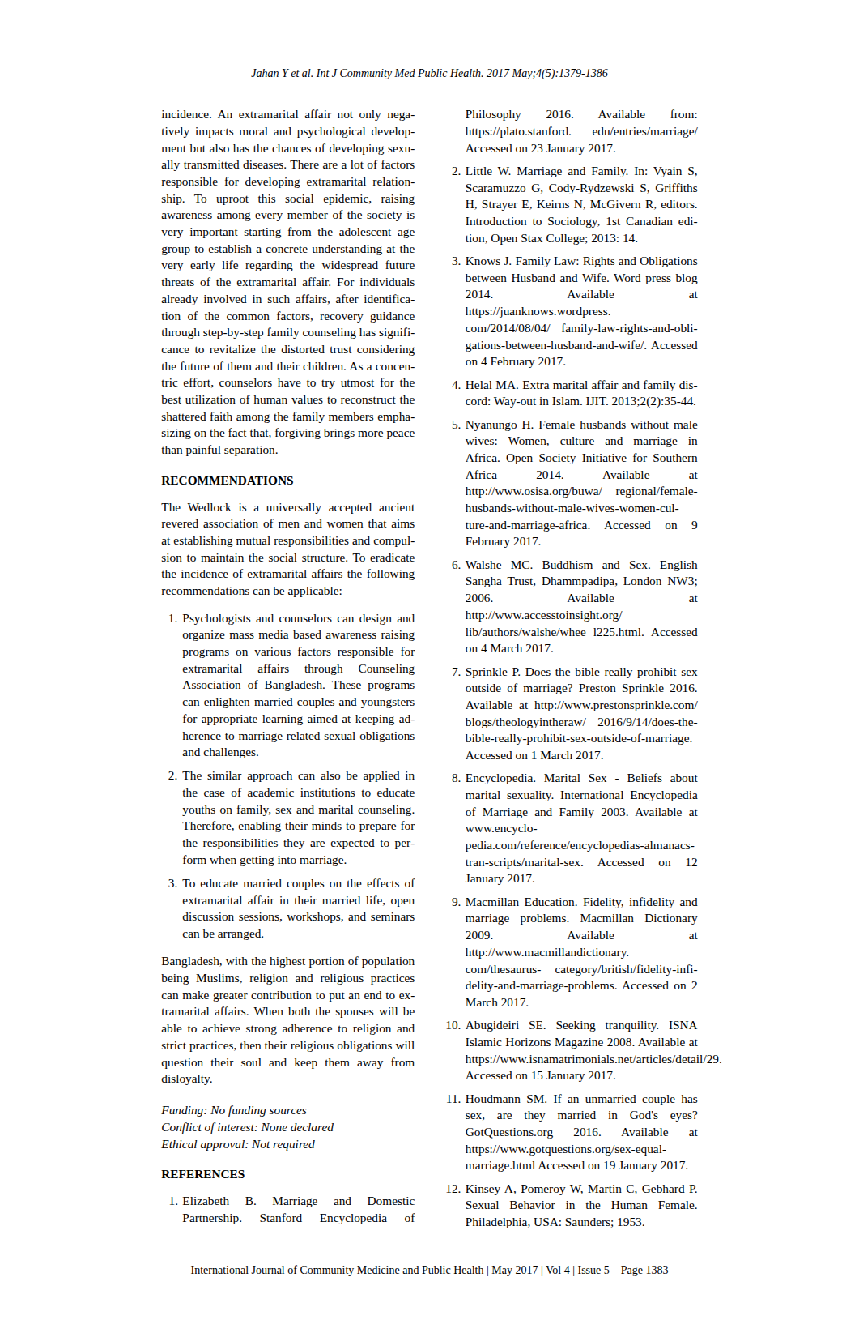Jahan Y et al. Int J Community Med Public Health. 2017 May;4(5):1379-1386
incidence. An extramarital affair not only negatively impacts moral and psychological development but also has the chances of developing sexually transmitted diseases. There are a lot of factors responsible for developing extramarital relationship. To uproot this social epidemic, raising awareness among every member of the society is very important starting from the adolescent age group to establish a concrete understanding at the very early life regarding the widespread future threats of the extramarital affair. For individuals already involved in such affairs, after identification of the common factors, recovery guidance through step-by-step family counseling has significance to revitalize the distorted trust considering the future of them and their children. As a concentric effort, counselors have to try utmost for the best utilization of human values to reconstruct the shattered faith among the family members emphasizing on the fact that, forgiving brings more peace than painful separation.
Recommendations
The Wedlock is a universally accepted ancient revered association of men and women that aims at establishing mutual responsibilities and compulsion to maintain the social structure. To eradicate the incidence of extramarital affairs the following recommendations can be applicable:
Psychologists and counselors can design and organize mass media based awareness raising programs on various factors responsible for extramarital affairs through Counseling Association of Bangladesh. These programs can enlighten married couples and youngsters for appropriate learning aimed at keeping adherence to marriage related sexual obligations and challenges.
The similar approach can also be applied in the case of academic institutions to educate youths on family, sex and marital counseling. Therefore, enabling their minds to prepare for the responsibilities they are expected to perform when getting into marriage.
To educate married couples on the effects of extramarital affair in their married life, open discussion sessions, workshops, and seminars can be arranged.
Bangladesh, with the highest portion of population being Muslims, religion and religious practices can make greater contribution to put an end to extramarital affairs. When both the spouses will be able to achieve strong adherence to religion and strict practices, then their religious obligations will question their soul and keep them away from disloyalty.
Funding: No funding sources
Conflict of interest: None declared
Ethical approval: Not required
References
Elizabeth B. Marriage and Domestic Partnership. Stanford Encyclopedia of Philosophy 2016. Available from: https://plato.stanford. edu/entries/marriage/ Accessed on 23 January 2017.
Little W. Marriage and Family. In: Vyain S, Scaramuzzo G, Cody-Rydzewski S, Griffiths H, Strayer E, Keirns N, McGivern R, editors. Introduction to Sociology, 1st Canadian edition, Open Stax College; 2013: 14.
Knows J. Family Law: Rights and Obligations between Husband and Wife. Word press blog 2014. Available at https://juanknows.wordpress. com/2014/08/04/ family-law-rights-and-obligations-between-husband-and-wife/. Accessed on 4 February 2017.
Helal MA. Extra marital affair and family discord: Way-out in Islam. IJIT. 2013;2(2):35-44.
Nyanungo H. Female husbands without male wives: Women, culture and marriage in Africa. Open Society Initiative for Southern Africa 2014. Available at http://www.osisa.org/buwa/ regional/female-husbands-without-male-wives-women-culture-and-marriage-africa. Accessed on 9 February 2017.
Walshe MC. Buddhism and Sex. English Sangha Trust, Dhammpadipa, London NW3; 2006. Available at http://www.accesstoinsight.org/ lib/authors/walshe/whee l225.html. Accessed on 4 March 2017.
Sprinkle P. Does the bible really prohibit sex outside of marriage? Preston Sprinkle 2016. Available at http://www.prestonsprinkle.com/ blogs/theologyintheraw/ 2016/9/14/does-the-bible-really-prohibit-sex-outside-of-marriage. Accessed on 1 March 2017.
Encyclopedia. Marital Sex - Beliefs about marital sexuality. International Encyclopedia of Marriage and Family 2003. Available at www.encyclo-pedia.com/reference/encyclopedias-almanacs-tran-scripts/marital-sex. Accessed on 12 January 2017.
Macmillan Education. Fidelity, infidelity and marriage problems. Macmillan Dictionary 2009. Available at http://www.macmillandictionary. com/thesaurus- category/british/fidelity-infidelity-and-marriage-problems. Accessed on 2 March 2017.
Abugideiri SE. Seeking tranquility. ISNA Islamic Horizons Magazine 2008. Available at https://www.isnamatrimonials.net/articles/detail/29. Accessed on 15 January 2017.
Houdmann SM. If an unmarried couple has sex, are they married in God's eyes? GotQuestions.org 2016. Available at https://www.gotquestions.org/sex-equal- marriage.html Accessed on 19 January 2017.
Kinsey A, Pomeroy W, Martin C, Gebhard P. Sexual Behavior in the Human Female. Philadelphia, USA: Saunders; 1953.
International Journal of Community Medicine and Public Health | May 2017 | Vol 4 | Issue 5 Page 1383